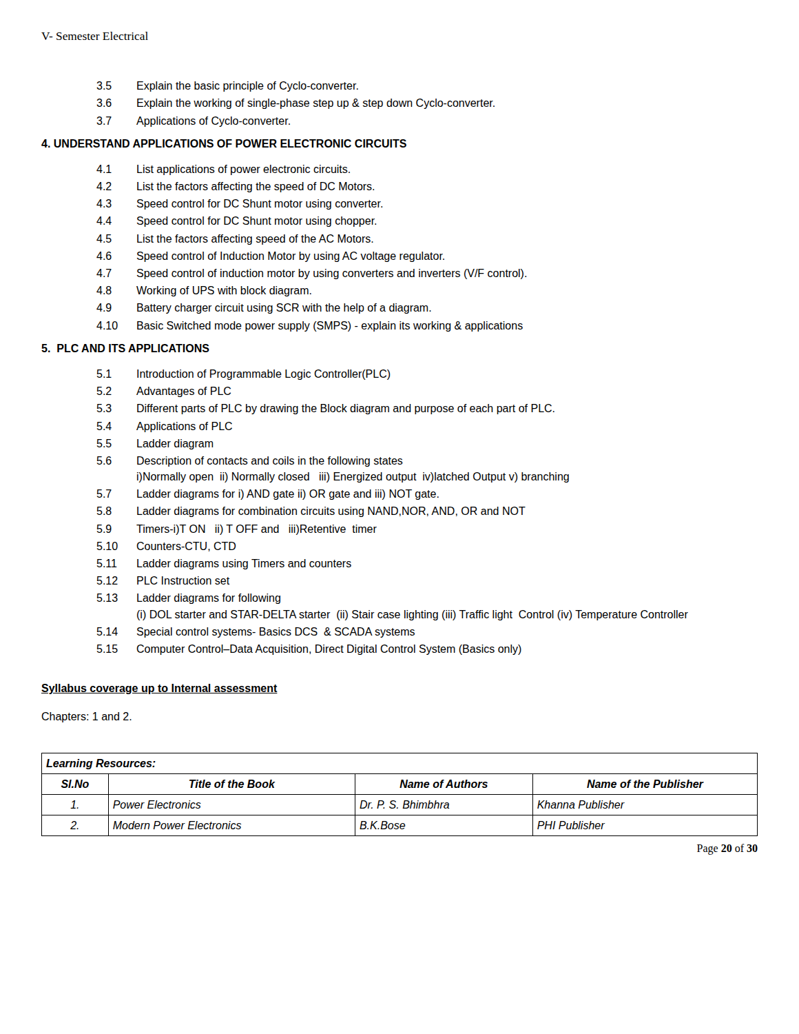V- Semester Electrical
3.5 Explain the basic principle of Cyclo-converter.
3.6 Explain the working of single-phase step up & step down Cyclo-converter.
3.7 Applications of Cyclo-converter.
4. UNDERSTAND APPLICATIONS OF POWER ELECTRONIC CIRCUITS
4.1 List applications of power electronic circuits.
4.2 List the factors affecting the speed of DC Motors.
4.3 Speed control for DC Shunt motor using converter.
4.4 Speed control for DC Shunt motor using chopper.
4.5 List the factors affecting speed of the AC Motors.
4.6 Speed control of Induction Motor by using AC voltage regulator.
4.7 Speed control of induction motor by using converters and inverters (V/F control).
4.8 Working of UPS with block diagram.
4.9 Battery charger circuit using SCR with the help of a diagram.
4.10 Basic Switched mode power supply (SMPS) - explain its working & applications
5. PLC AND ITS APPLICATIONS
5.1 Introduction of Programmable Logic Controller(PLC)
5.2 Advantages of PLC
5.3 Different parts of PLC by drawing the Block diagram and purpose of each part of PLC.
5.4 Applications of PLC
5.5 Ladder diagram
5.6 Description of contacts and coils in the following states
i)Normally open ii) Normally closed iii) Energized output iv)latched Output v) branching
5.7 Ladder diagrams for i) AND gate ii) OR gate and iii) NOT gate.
5.8 Ladder diagrams for combination circuits using NAND,NOR, AND, OR and NOT
5.9 Timers-i)T ON ii) T OFF and iii)Retentive timer
5.10 Counters-CTU, CTD
5.11 Ladder diagrams using Timers and counters
5.12 PLC Instruction set
5.13 Ladder diagrams for following
(i) DOL starter and STAR-DELTA starter (ii) Stair case lighting (iii) Traffic light Control (iv) Temperature Controller
5.14 Special control systems- Basics DCS & SCADA systems
5.15 Computer Control–Data Acquisition, Direct Digital Control System (Basics only)
Syllabus coverage up to Internal assessment
Chapters: 1 and 2.
| Learning Resources: |
| Sl.No | Title of the Book | Name of Authors | Name of the Publisher |
| 1. | Power Electronics | Dr. P. S. Bhimbhra | Khanna Publisher |
| 2. | Modern Power Electronics | B.K.Bose | PHI Publisher |
Page 20 of 30